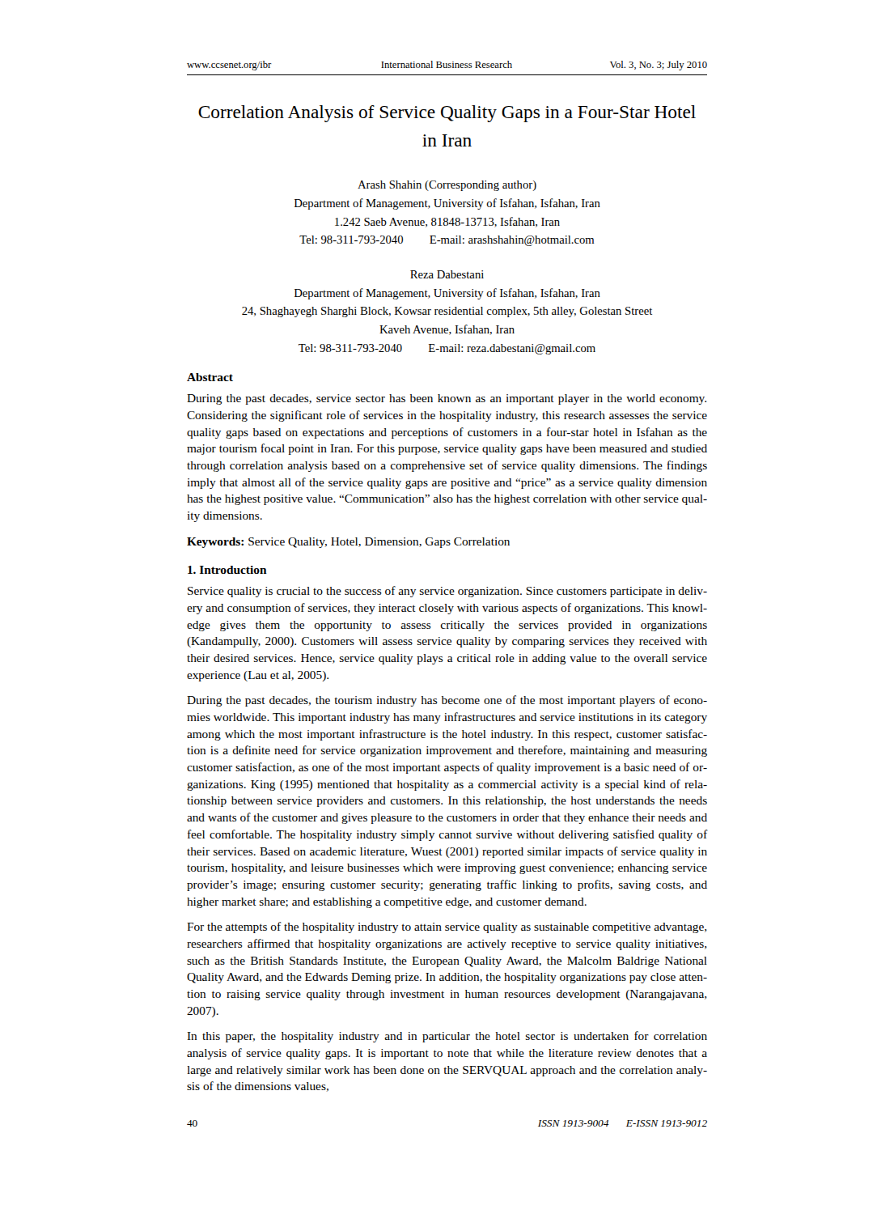www.ccsenet.org/ibr
International Business Research
Vol. 3, No. 3; July 2010
Correlation Analysis of Service Quality Gaps in a Four-Star Hotel
in Iran
Arash Shahin (Corresponding author)
Department of Management, University of Isfahan, Isfahan, Iran
1.242 Saeb Avenue, 81848-13713, Isfahan, Iran
Tel: 98-311-793-2040 E-mail: arashshahin@hotmail.com
Reza Dabestani
Department of Management, University of Isfahan, Isfahan, Iran
24, Shaghayegh Sharghi Block, Kowsar residential complex, 5th alley, Golestan Street
Kaveh Avenue, Isfahan, Iran
Tel: 98-311-793-2040 E-mail: reza.dabestani@gmail.com
Abstract
During the past decades, service sector has been known as an important player in the world economy. Considering the significant role of services in the hospitality industry, this research assesses the service quality gaps based on expectations and perceptions of customers in a four-star hotel in Isfahan as the major tourism focal point in Iran. For this purpose, service quality gaps have been measured and studied through correlation analysis based on a comprehensive set of service quality dimensions. The findings imply that almost all of the service quality gaps are positive and “price” as a service quality dimension has the highest positive value. “Communication” also has the highest correlation with other service quality dimensions.
Keywords: Service Quality, Hotel, Dimension, Gaps Correlation
1. Introduction
Service quality is crucial to the success of any service organization. Since customers participate in delivery and consumption of services, they interact closely with various aspects of organizations. This knowledge gives them the opportunity to assess critically the services provided in organizations (Kandampully, 2000). Customers will assess service quality by comparing services they received with their desired services. Hence, service quality plays a critical role in adding value to the overall service experience (Lau et al, 2005).
During the past decades, the tourism industry has become one of the most important players of economies worldwide. This important industry has many infrastructures and service institutions in its category among which the most important infrastructure is the hotel industry. In this respect, customer satisfaction is a definite need for service organization improvement and therefore, maintaining and measuring customer satisfaction, as one of the most important aspects of quality improvement is a basic need of organizations. King (1995) mentioned that hospitality as a commercial activity is a special kind of relationship between service providers and customers. In this relationship, the host understands the needs and wants of the customer and gives pleasure to the customers in order that they enhance their needs and feel comfortable. The hospitality industry simply cannot survive without delivering satisfied quality of their services. Based on academic literature, Wuest (2001) reported similar impacts of service quality in tourism, hospitality, and leisure businesses which were improving guest convenience; enhancing service provider’s image; ensuring customer security; generating traffic linking to profits, saving costs, and higher market share; and establishing a competitive edge, and customer demand.
For the attempts of the hospitality industry to attain service quality as sustainable competitive advantage, researchers affirmed that hospitality organizations are actively receptive to service quality initiatives, such as the British Standards Institute, the European Quality Award, the Malcolm Baldrige National Quality Award, and the Edwards Deming prize. In addition, the hospitality organizations pay close attention to raising service quality through investment in human resources development (Narangajavana, 2007).
In this paper, the hospitality industry and in particular the hotel sector is undertaken for correlation analysis of service quality gaps. It is important to note that while the literature review denotes that a large and relatively similar work has been done on the SERVQUAL approach and the correlation analysis of the dimensions values,
40
ISSN 1913-9004 E-ISSN 1913-9012